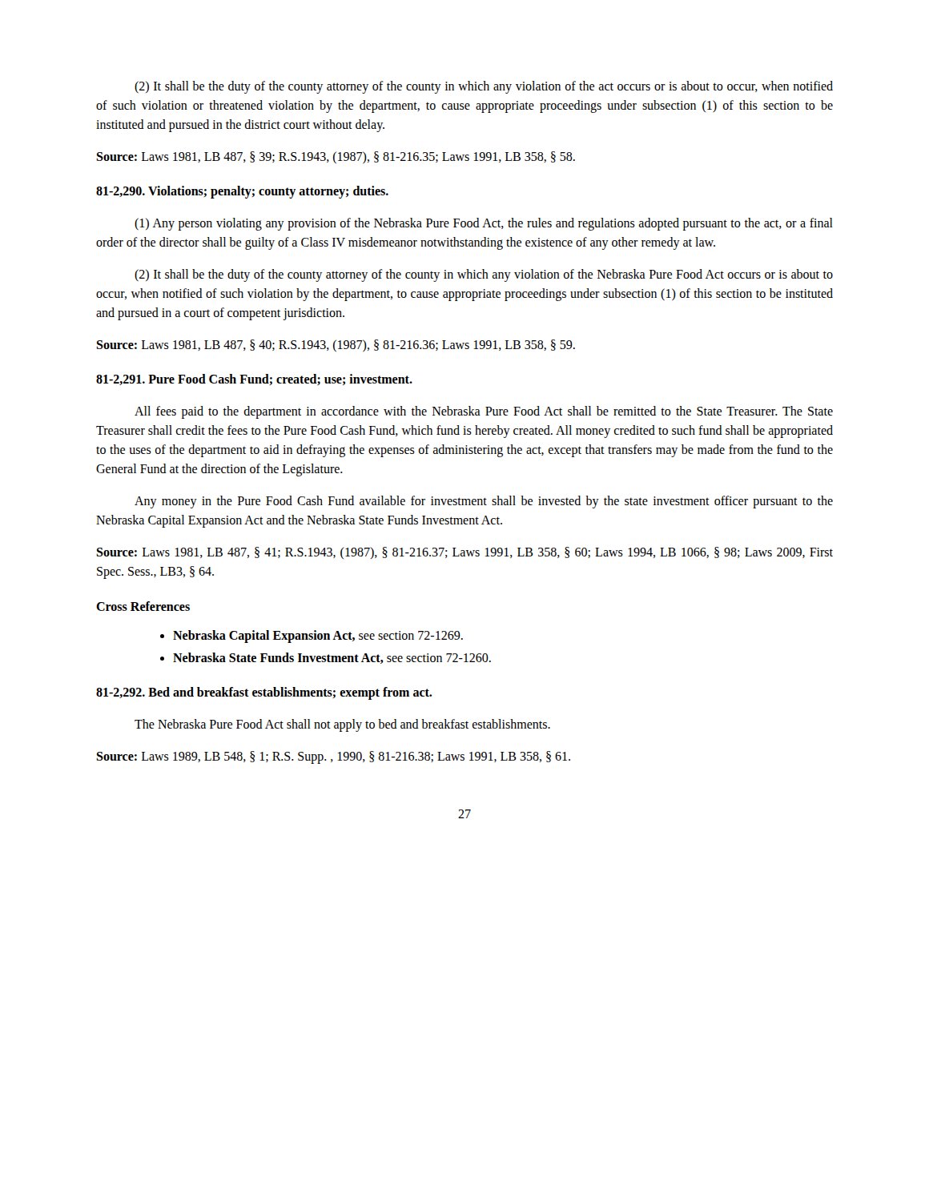(2) It shall be the duty of the county attorney of the county in which any violation of the act occurs or is about to occur, when notified of such violation or threatened violation by the department, to cause appropriate proceedings under subsection (1) of this section to be instituted and pursued in the district court without delay.
Source: Laws 1981, LB 487, § 39; R.S.1943, (1987), § 81-216.35; Laws 1991, LB 358, § 58.
81-2,290. Violations; penalty; county attorney; duties.
(1) Any person violating any provision of the Nebraska Pure Food Act, the rules and regulations adopted pursuant to the act, or a final order of the director shall be guilty of a Class IV misdemeanor notwithstanding the existence of any other remedy at law.
(2) It shall be the duty of the county attorney of the county in which any violation of the Nebraska Pure Food Act occurs or is about to occur, when notified of such violation by the department, to cause appropriate proceedings under subsection (1) of this section to be instituted and pursued in a court of competent jurisdiction.
Source: Laws 1981, LB 487, § 40; R.S.1943, (1987), § 81-216.36; Laws 1991, LB 358, § 59.
81-2,291. Pure Food Cash Fund; created; use; investment.
All fees paid to the department in accordance with the Nebraska Pure Food Act shall be remitted to the State Treasurer. The State Treasurer shall credit the fees to the Pure Food Cash Fund, which fund is hereby created. All money credited to such fund shall be appropriated to the uses of the department to aid in defraying the expenses of administering the act, except that transfers may be made from the fund to the General Fund at the direction of the Legislature.
Any money in the Pure Food Cash Fund available for investment shall be invested by the state investment officer pursuant to the Nebraska Capital Expansion Act and the Nebraska State Funds Investment Act.
Source: Laws 1981, LB 487, § 41; R.S.1943, (1987), § 81-216.37; Laws 1991, LB 358, § 60; Laws 1994, LB 1066, § 98; Laws 2009, First Spec. Sess., LB3, § 64.
Cross References
Nebraska Capital Expansion Act, see section 72-1269.
Nebraska State Funds Investment Act, see section 72-1260.
81-2,292. Bed and breakfast establishments; exempt from act.
The Nebraska Pure Food Act shall not apply to bed and breakfast establishments.
Source: Laws 1989, LB 548, § 1; R.S. Supp. , 1990, § 81-216.38; Laws 1991, LB 358, § 61.
27